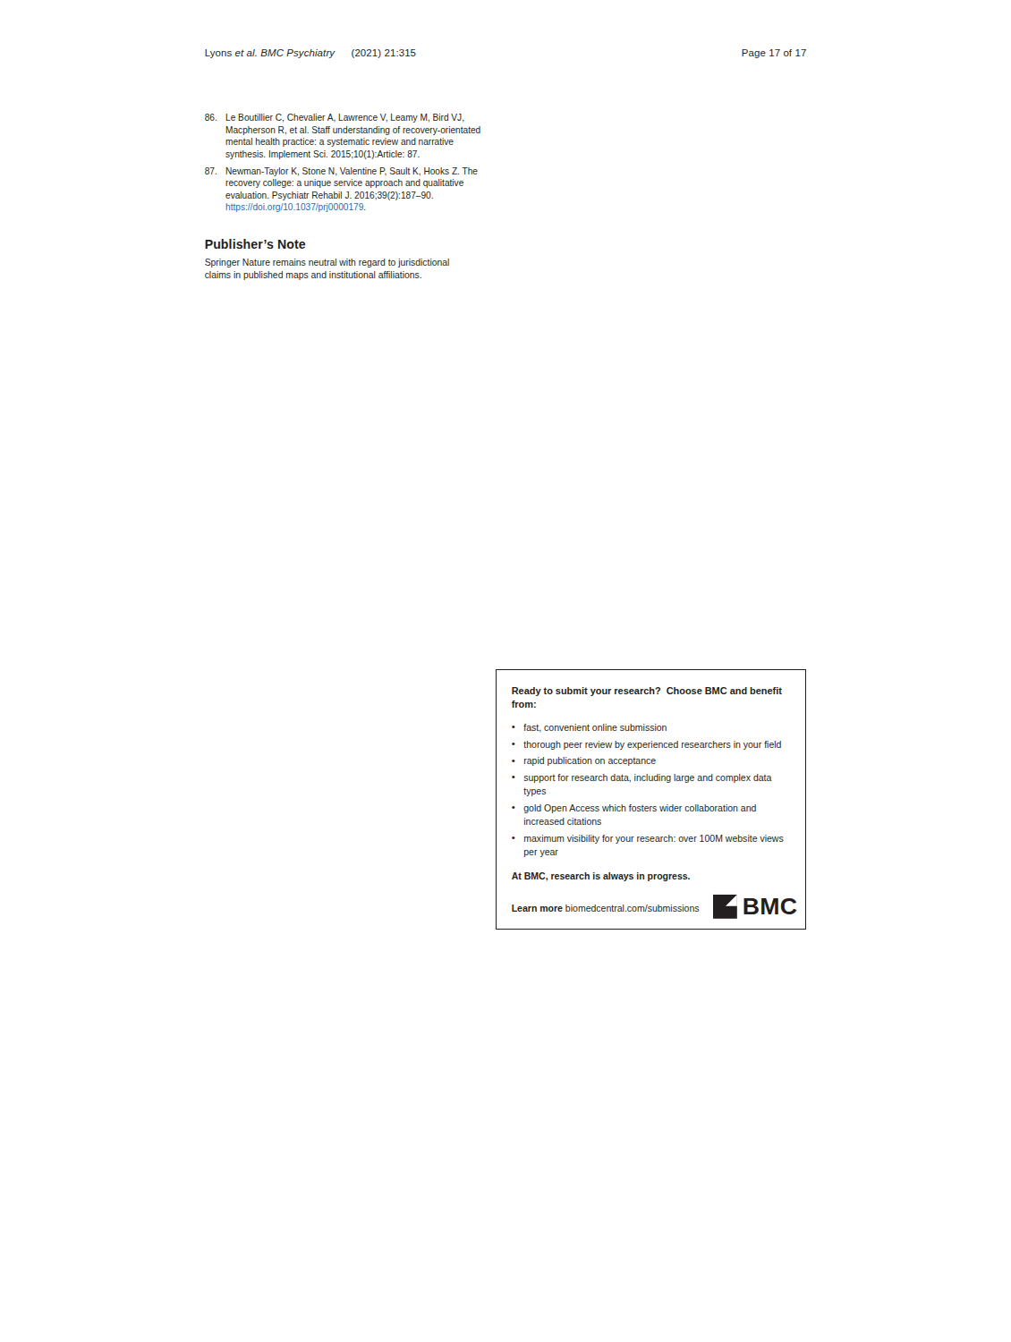Lyons et al. BMC Psychiatry(2021) 21:315
Page 17 of 17
86. Le Boutillier C, Chevalier A, Lawrence V, Leamy M, Bird VJ, Macpherson R, et al. Staff understanding of recovery-orientated mental health practice: a systematic review and narrative synthesis. Implement Sci. 2015;10(1):Article: 87.
87. Newman-Taylor K, Stone N, Valentine P, Sault K, Hooks Z. The recovery college: a unique service approach and qualitative evaluation. Psychiatr Rehabil J. 2016;39(2):187–90. https://doi.org/10.1037/prj0000179.
Publisher’s Note
Springer Nature remains neutral with regard to jurisdictional claims in published maps and institutional affiliations.
Ready to submit your research? Choose BMC and benefit from:
fast, convenient online submission
thorough peer review by experienced researchers in your field
rapid publication on acceptance
support for research data, including large and complex data types
gold Open Access which fosters wider collaboration and increased citations
maximum visibility for your research: over 100M website views per year
At BMC, research is always in progress.
Learn more biomedcentral.com/submissions
BMC